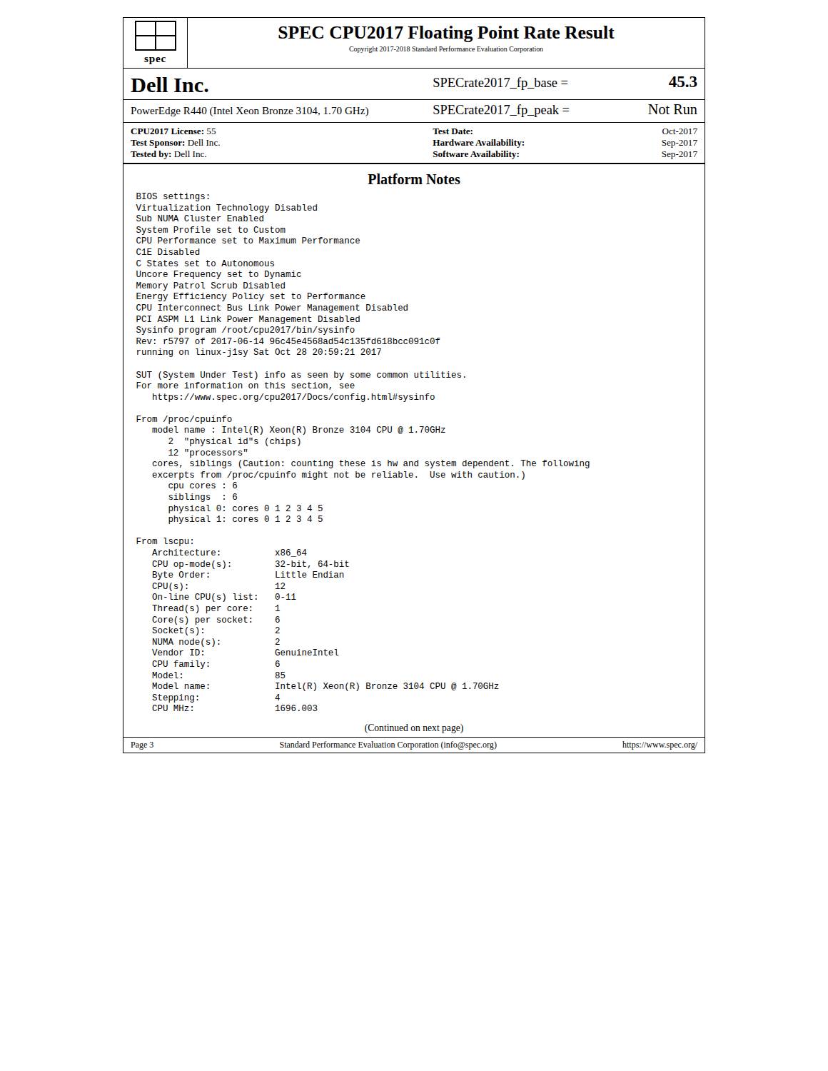spec
SPEC CPU2017 Floating Point Rate Result
Copyright 2017-2018 Standard Performance Evaluation Corporation
Dell Inc.
SPECrate2017_fp_base = 45.3
PowerEdge R440 (Intel Xeon Bronze 3104, 1.70 GHz)
SPECrate2017_fp_peak = Not Run
CPU2017 License: 55
Test Sponsor: Dell Inc.
Tested by: Dell Inc.
Test Date: Oct-2017
Hardware Availability: Sep-2017
Software Availability: Sep-2017
Platform Notes
 BIOS settings:
 Virtualization Technology Disabled
 Sub NUMA Cluster Enabled
 System Profile set to Custom
 CPU Performance set to Maximum Performance
 C1E Disabled
 C States set to Autonomous
 Uncore Frequency set to Dynamic
 Memory Patrol Scrub Disabled
 Energy Efficiency Policy set to Performance
 CPU Interconnect Bus Link Power Management Disabled
 PCI ASPM L1 Link Power Management Disabled
 Sysinfo program /root/cpu2017/bin/sysinfo
 Rev: r5797 of 2017-06-14 96c45e4568ad54c135fd618bcc091c0f
 running on linux-j1sy Sat Oct 28 20:59:21 2017

 SUT (System Under Test) info as seen by some common utilities.
 For more information on this section, see
    https://www.spec.org/cpu2017/Docs/config.html#sysinfo

 From /proc/cpuinfo
    model name : Intel(R) Xeon(R) Bronze 3104 CPU @ 1.70GHz
       2  "physical id"s (chips)
       12 "processors"
    cores, siblings (Caution: counting these is hw and system dependent. The following
    excerpts from /proc/cpuinfo might not be reliable.  Use with caution.)
       cpu cores : 6
       siblings  : 6
       physical 0: cores 0 1 2 3 4 5
       physical 1: cores 0 1 2 3 4 5

 From lscpu:
    Architecture:          x86_64
    CPU op-mode(s):        32-bit, 64-bit
    Byte Order:            Little Endian
    CPU(s):                12
    On-line CPU(s) list:   0-11
    Thread(s) per core:    1
    Core(s) per socket:    6
    Socket(s):             2
    NUMA node(s):          2
    Vendor ID:             GenuineIntel
    CPU family:            6
    Model:                 85
    Model name:            Intel(R) Xeon(R) Bronze 3104 CPU @ 1.70GHz
    Stepping:              4
    CPU MHz:               1696.003
(Continued on next page)
Page 3 Standard Performance Evaluation Corporation (info@spec.org) https://www.spec.org/